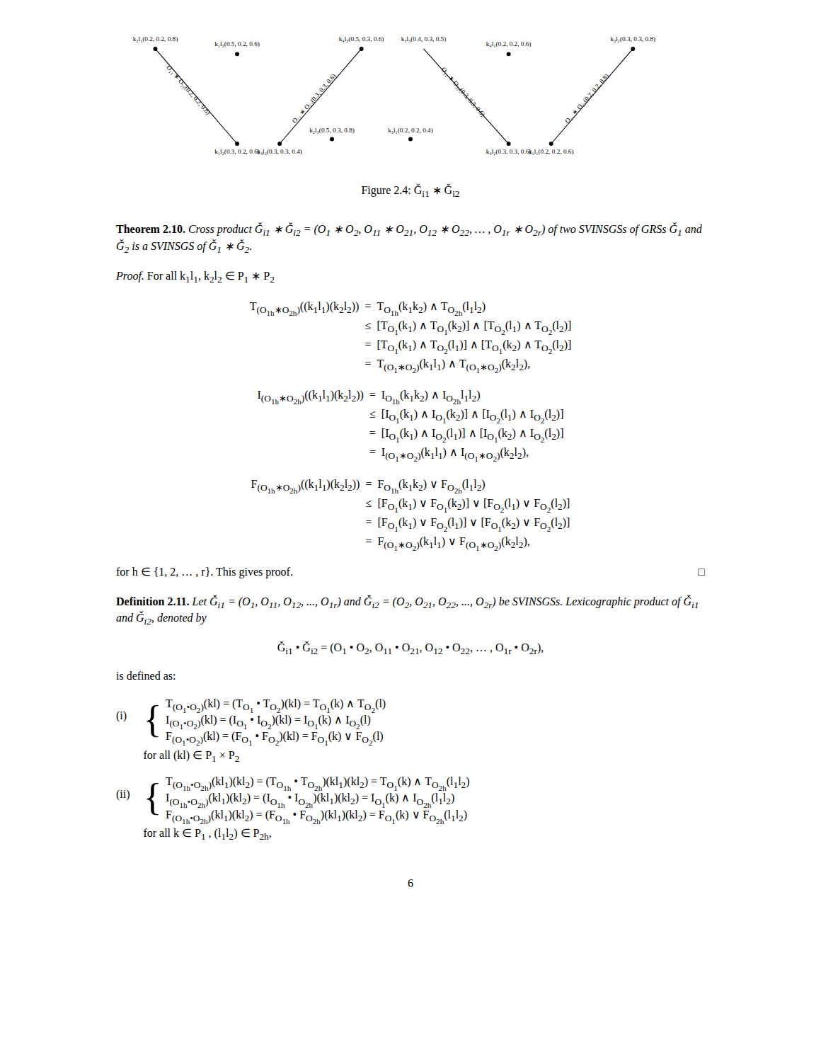k₂l₁(0.2, 0.2, 0.8) k₁l₃(0.5, 0.2, 0.6) k₄l₃(0.5, 0.3, 0.6) k₃l₃(0.4, 0.3, 0.5) k₄l₁(0.2, 0.2, 0.6) k₂l₂(0.3, 0.3, 0.8) k₁l₂(0.3, 0.2, 0.6) k₃l₂(0.3, 0.3, 0.4) k₂l₃(0.5, 0.3, 0.8) k₃l₁(0.2, 0.2, 0.4) k₄l₂(0.3, 0.3, 0.6) k₁l₁(0.2, 0.2, 0.6) O₁₁ ∗ O₂₁(0.2, 0.2, 0.8) O₁₂ ∗ O₂₂(0.3, 0.3, 0.6) O₁₂ ∗ O₂₂(0.3, 0.3, 0.6) O₁₁ ∗ O₂₁(0.2, 0.2, 0.8)
Figure 2.4: Ǧi1 ∗ Ǧi2
Theorem 2.10. Cross product Ǧi1 ∗ Ǧi2 = (O1 ∗ O2, O11 ∗ O21, O12 ∗ O22, … , O1r ∗ O2r) of two SVINSGSs of GRSs Ǧ1 and Ǧ2 is a SVINSGS of Ǧ1 ∗ Ǧ2.
Proof. For all k1l1, k2l2 ∈ P1 ∗ P2
| T (O 1h ∗O 2h ) ((k 1 l 1 )(k 2 l 2 )) | = | T O 1h (k 1 k 2 ) ∧ T O 2h (l 1 l 2 ) |
| | ≤ | [T O 1 (k 1 ) ∧ T O 1 (k 2 )] ∧ [T O 2 (l 1 ) ∧ T O 2 (l 2 )] |
| | = | [T O 1 (k 1 ) ∧ T O 2 (l 1 )] ∧ [T O 1 (k 2 ) ∧ T O 2 (l 2 )] |
| | = | T (O 1 ∗O 2 ) (k 1 l 1 ) ∧ T (O 1 ∗O 2 ) (k 2 l 2 ), |
| I (O 1h ∗O 2h ) ((k 1 l 1 )(k 2 l 2 )) | = | I O 1h (k 1 k 2 ) ∧ I O 2h l 1 l 2 ) |
| | ≤ | [I O 1 (k 1 ) ∧ I O 1 (k 2 )] ∧ [I O 2 (l 1 ) ∧ I O 2 (l 2 )] |
| | = | [I O 1 (k 1 ) ∧ I O 2 (l 1 )] ∧ [I O 1 (k 2 ) ∧ I O 2 (l 2 )] |
| | = | I (O 1 ∗O 2 ) (k 1 l 1 ) ∧ I (O 1 ∗O 2 ) (k 2 l 2 ), |
| F (O 1h ∗O 2h ) ((k 1 l 1 )(k 2 l 2 )) | = | F O 1h (k 1 k 2 ) ∨ F O 2h (l 1 l 2 ) |
| | ≤ | [F O 1 (k 1 ) ∨ F O 1 (k 2 )] ∨ [F O 2 (l 1 ) ∨ F O 2 (l 2 )] |
| | = | [F O 1 (k 1 ) ∨ F O 2 (l 1 )] ∨ [F O 1 (k 2 ) ∨ F O 2 (l 2 )] |
| | = | F (O 1 ∗O 2 ) (k 1 l 1 ) ∨ F (O 1 ∗O 2 ) (k 2 l 2 ), |
for h ∈ {1, 2, … , r}. This gives proof. □
Definition 2.11. Let Ǧi1 = (O1, O11, O12, ..., O1r) and Ǧi2 = (O2, O21, O22, ..., O2r) be SVINSGSs. Lexicographic product of Ǧi1 and Ǧi2, denoted by
Ǧi1 • Ǧi2 = (O1 • O2, O11 • O21, O12 • O22, … , O1r • O2r),
is defined as:
(i)
{
T(O1•O2)(kl) = (TO1 • TO2)(kl) = TO1(k) ∧ TO2(l)
I(O1•O2)(kl) = (IO1 • IO2)(kl) = IO1(k) ∧ IO2(l)
F(O1•O2)(kl) = (FO1 • FO2)(kl) = FO1(k) ∨ FO2(l)
for all (kl) ∈ P1 × P2
(ii)
{
T(O1h•O2h)(kl1)(kl2) = (TO1h • TO2h)(kl1)(kl2) = TO1(k) ∧ TO2h(l1l2)
I(O1h•O2h)(kl1)(kl2) = (IO1h • IO2h)(kl1)(kl2) = IO1(k) ∧ IO2h(l1l2)
F(O1h•O2h)(kl1)(kl2) = (FO1h • FO2h)(kl1)(kl2) = FO1(k) ∨ FO2h(l1l2)
for all k ∈ P1 , (l1l2) ∈ P2h,
6